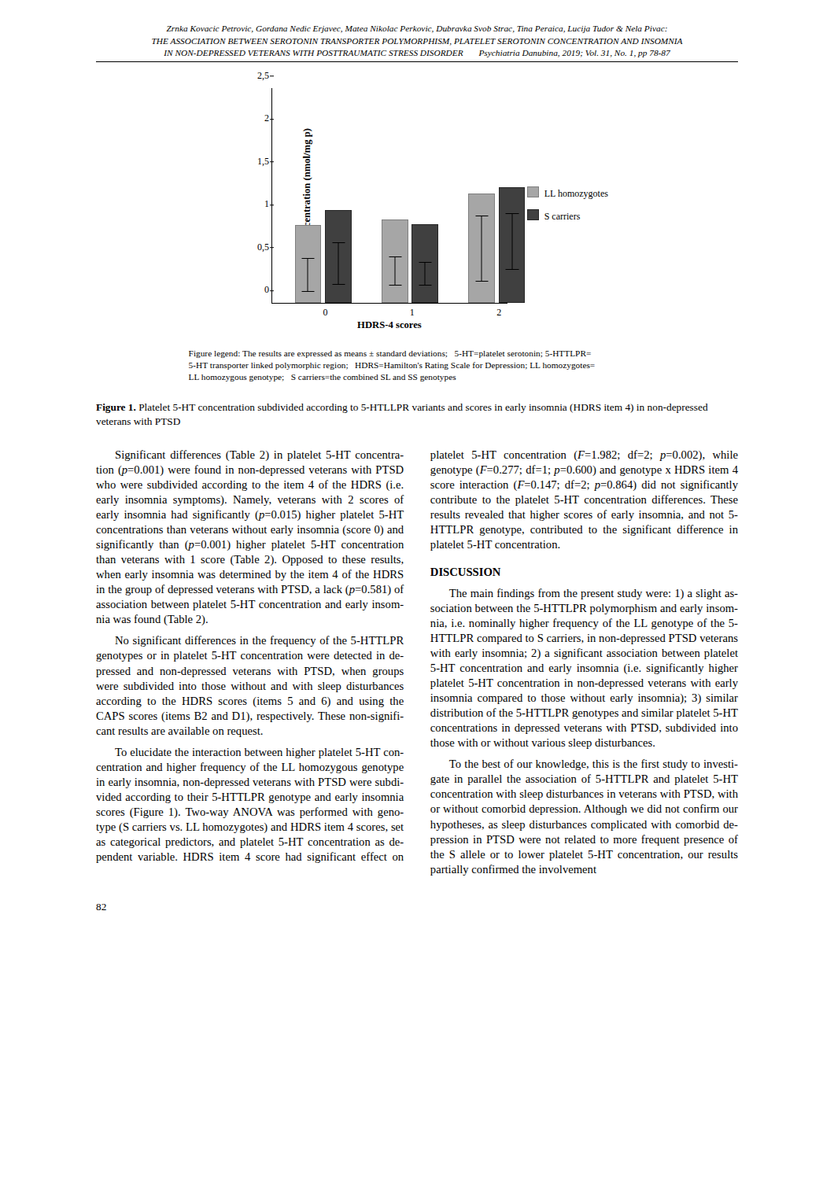Zrnka Kovacic Petrovic, Gordana Nedic Erjavec, Matea Nikolac Perkovic, Dubravka Svob Strac, Tina Peraica, Lucija Tudor & Nela Pivac: THE ASSOCIATION BETWEEN SEROTONIN TRANSPORTER POLYMORPHISM, PLATELET SEROTONIN CONCENTRATION AND INSOMNIA IN NON-DEPRESSED VETERANS WITH POSTTRAUMATIC STRESS DISORDER Psychiatria Danubina, 2019; Vol. 31, No. 1, pp 78-87
Platelet 5-HT concentration (nmol/mg p)
2,5
2
1,5
1
0,5
0
0
1
2
HDRS-4 scores
LL homozygotes
S carriers
Figure legend: The results are expressed as means ± standard deviations; 5-HT=platelet serotonin; 5-HTTLPR=
5-HT transporter linked polymorphic region; HDRS=Hamilton's Rating Scale for Depression; LL homozygotes=
LL homozygous genotype; S carriers=the combined SL and SS genotypes
Figure 1. Platelet 5-HT concentration subdivided according to 5-HTLLPR variants and scores in early insomnia (HDRS item 4) in non-depressed veterans with PTSD
Significant differences (Table 2) in platelet 5-HT concentration (p=0.001) were found in non-depressed veterans with PTSD who were subdivided according to the item 4 of the HDRS (i.e. early insomnia symptoms). Namely, veterans with 2 scores of early insomnia had significantly (p=0.015) higher platelet 5-HT concentrations than veterans without early insomnia (score 0) and significantly than (p=0.001) higher platelet 5-HT concentration than veterans with 1 score (Table 2). Opposed to these results, when early insomnia was determined by the item 4 of the HDRS in the group of depressed veterans with PTSD, a lack (p=0.581) of association between platelet 5-HT concentration and early insomnia was found (Table 2).
No significant differences in the frequency of the 5-HTTLPR genotypes or in platelet 5-HT concentration were detected in depressed and non-depressed veterans with PTSD, when groups were subdivided into those without and with sleep disturbances according to the HDRS scores (items 5 and 6) and using the CAPS scores (items B2 and D1), respectively. These non-significant results are available on request.
To elucidate the interaction between higher platelet 5-HT concentration and higher frequency of the LL homozygous genotype in early insomnia, non-depressed veterans with PTSD were subdivided according to their 5-HTTLPR genotype and early insomnia scores (Figure 1). Two-way ANOVA was performed with genotype (S carriers vs. LL homozygotes) and HDRS item 4 scores, set as categorical predictors, and platelet 5-HT concentration as dependent variable. HDRS item 4 score had significant effect on platelet 5-HT concentration (F=1.982; df=2; p=0.002), while genotype (F=0.277; df=1; p=0.600) and genotype x HDRS item 4 score interaction (F=0.147; df=2; p=0.864) did not significantly contribute to the platelet 5-HT concentration differences. These results revealed that higher scores of early insomnia, and not 5-HTTLPR genotype, contributed to the significant difference in platelet 5-HT concentration.
DISCUSSION
The main findings from the present study were: 1) a slight association between the 5-HTTLPR polymorphism and early insomnia, i.e. nominally higher frequency of the LL genotype of the 5-HTTLPR compared to S carriers, in non-depressed PTSD veterans with early insomnia; 2) a significant association between platelet 5-HT concentration and early insomnia (i.e. significantly higher platelet 5-HT concentration in non-depressed veterans with early insomnia compared to those without early insomnia); 3) similar distribution of the 5-HTTLPR genotypes and similar platelet 5-HT concentrations in depressed veterans with PTSD, subdivided into those with or without various sleep disturbances.
To the best of our knowledge, this is the first study to investigate in parallel the association of 5-HTTLPR and platelet 5-HT concentration with sleep disturbances in veterans with PTSD, with or without comorbid depression. Although we did not confirm our hypotheses, as sleep disturbances complicated with comorbid depression in PTSD were not related to more frequent presence of the S allele or to lower platelet 5-HT concentration, our results partially confirmed the involvement
82